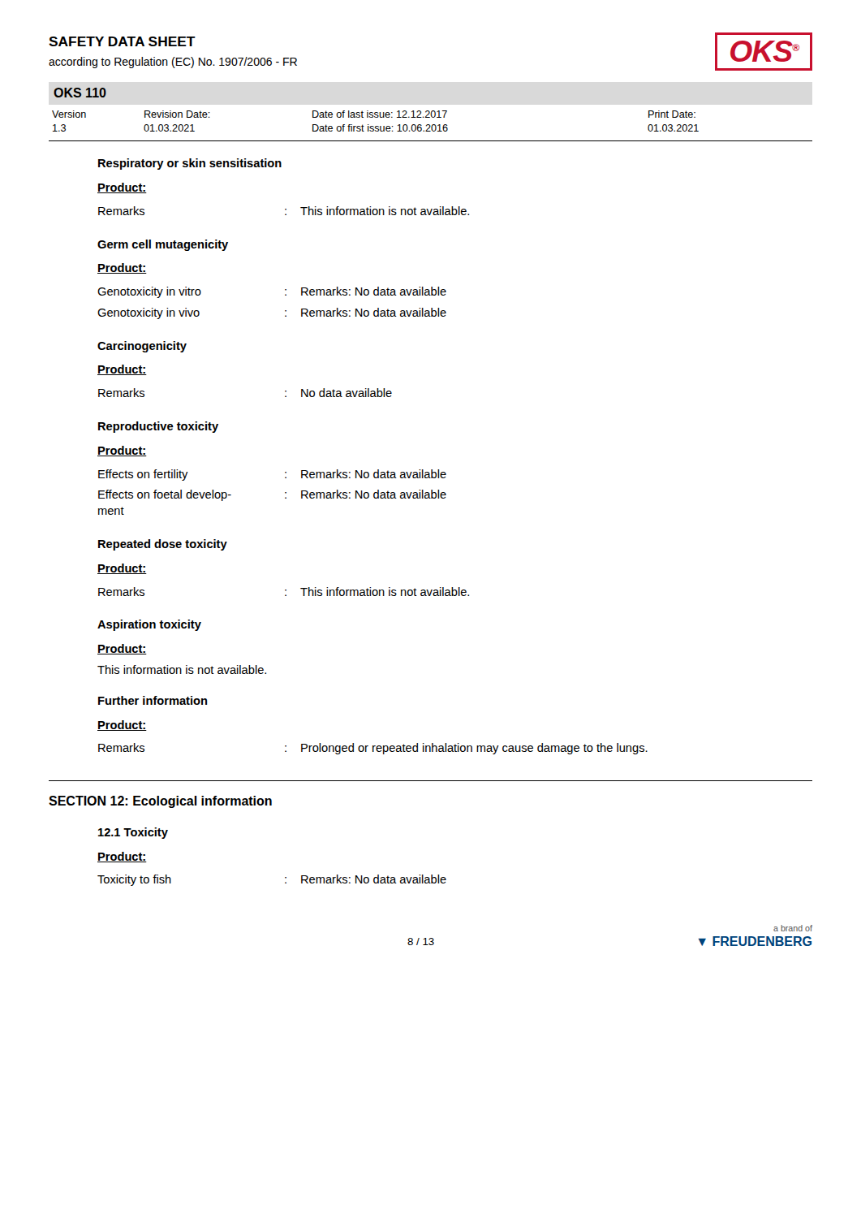SAFETY DATA SHEET
according to Regulation (EC) No. 1907/2006 - FR
OKS®
OKS 110
| Version 1.3 | Revision Date: 01.03.2021 | Date of last issue: 12.12.2017 Date of first issue: 10.06.2016 | Print Date: 01.03.2021 |
Respiratory or skin sensitisation
Product:
| Remarks | : | This information is not available. |
Germ cell mutagenicity
Product:
| Genotoxicity in vitro | : | Remarks: No data available |
| Genotoxicity in vivo | : | Remarks: No data available |
Carcinogenicity
Product:
| Remarks | : | No data available |
Reproductive toxicity
Product:
| Effects on fertility | : | Remarks: No data available |
| Effects on foetal develop- ment | : | Remarks: No data available |
Repeated dose toxicity
Product:
| Remarks | : | This information is not available. |
Aspiration toxicity
Product:
This information is not available.
Further information
Product:
| Remarks | : | Prolonged or repeated inhalation may cause damage to the lungs. |
SECTION 12: Ecological information
12.1 Toxicity
Product:
| Toxicity to fish | : | Remarks: No data available |
8 / 13
a brand of
▼ FREUDENBERG